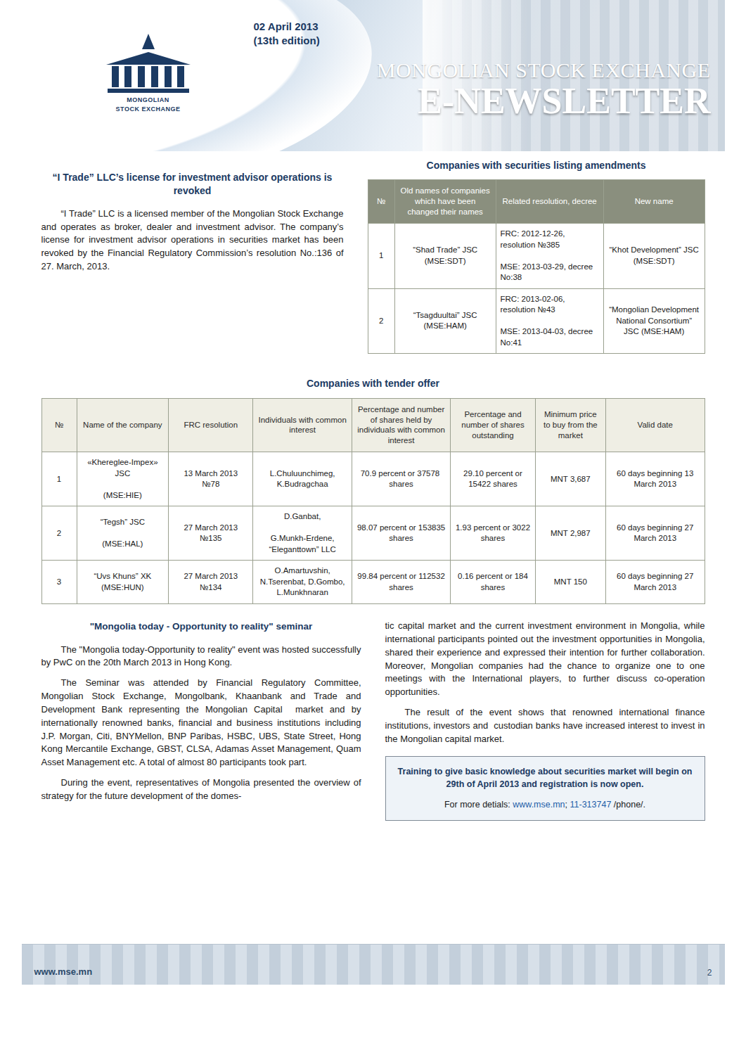02 April 2013
(13th edition)
MONGOLIAN STOCK EXCHANGE
E-NEWSLETTER
MONGOLIAN
STOCK EXCHANGE
“I Trade” LLC’s license for investment advisor operations is revoked
“I Trade” LLC is a licensed member of the Mongolian Stock Exchange and operates as broker, dealer and investment advisor. The company’s license for investment advisor operations in securities market has been revoked by the Financial Regulatory Commission’s resolution No.:136 of 27. March, 2013.
Companies with securities listing amendments
| № | Old names of companies which have been changed their names | Related resolution, decree | New name |
| --- | --- | --- | --- |
| 1 | “Shad Trade” JSC (MSE:SDT) | FRC: 2012-12-26, resolution №385 MSE: 2013-03-29, decree No:38 | “Khot Development” JSC (MSE:SDT) |
| 2 | “Tsagduultai” JSC (MSE:HAM) | FRC: 2013-02-06, resolution №43 MSE: 2013-04-03, decree No:41 | “Mongolian Development National Consortium” JSC (MSE:HAM) |
Companies with tender offer
| № | Name of the company | FRC resolution | Individuals with common interest | Percentage and number of shares held by individuals with common interest | Percentage and number of shares outstanding | Minimum price to buy from the market | Valid date |
| --- | --- | --- | --- | --- | --- | --- | --- |
| 1 | «Khereglee-Impex» JSC (MSE:HIE) | 13 March 2013 №78 | L.Chuluunchimeg, K.Budragchaa | 70.9 percent or 37578 shares | 29.10 percent or 15422 shares | MNT 3,687 | 60 days beginning 13 March 2013 |
| 2 | “Tegsh” JSC (MSE:HAL) | 27 March 2013 №135 | D.Ganbat, G.Munkh-Erdene, “Eleganttown” LLC | 98.07 percent or 153835 shares | 1.93 percent or 3022 shares | MNT 2,987 | 60 days beginning 27 March 2013 |
| 3 | “Uvs Khuns” XK (MSE:HUN) | 27 March 2013 №134 | O.Amartuvshin, N.Tserenbat, D.Gombo, L.Munkhnaran | 99.84 percent or 112532 shares | 0.16 percent or 184 shares | MNT 150 | 60 days beginning 27 March 2013 |
"Mongolia today - Opportunity to reality" seminar
The "Mongolia today-Opportunity to reality" event was hosted successfully by PwC on the 20th March 2013 in Hong Kong.
The Seminar was attended by Financial Regulatory Committee, Mongolian Stock Exchange, Mongolbank, Khaanbank and Trade and Development Bank representing the Mongolian Capital market and by internationally renowned banks, financial and business institutions including J.P. Morgan, Citi, BNYMellon, BNP Paribas, HSBC, UBS, State Street, Hong Kong Mercantile Exchange, GBST, CLSA, Adamas Asset Management, Quam Asset Management etc. A total of almost 80 participants took part.
During the event, representatives of Mongolia presented the overview of strategy for the future development of the domes-
tic capital market and the current investment environment in Mongolia, while international participants pointed out the investment opportunities in Mongolia, shared their experience and expressed their intention for further collaboration. Moreover, Mongolian companies had the chance to organize one to one meetings with the International players, to further discuss co-operation opportunities.
The result of the event shows that renowned international finance institutions, investors and custodian banks have increased interest to invest in the Mongolian capital market.
Training to give basic knowledge about securities market will begin on 29th of April 2013 and registration is now open. For more detials: www.mse.mn; 11-313747 /phone/.
www.mse.mn
2